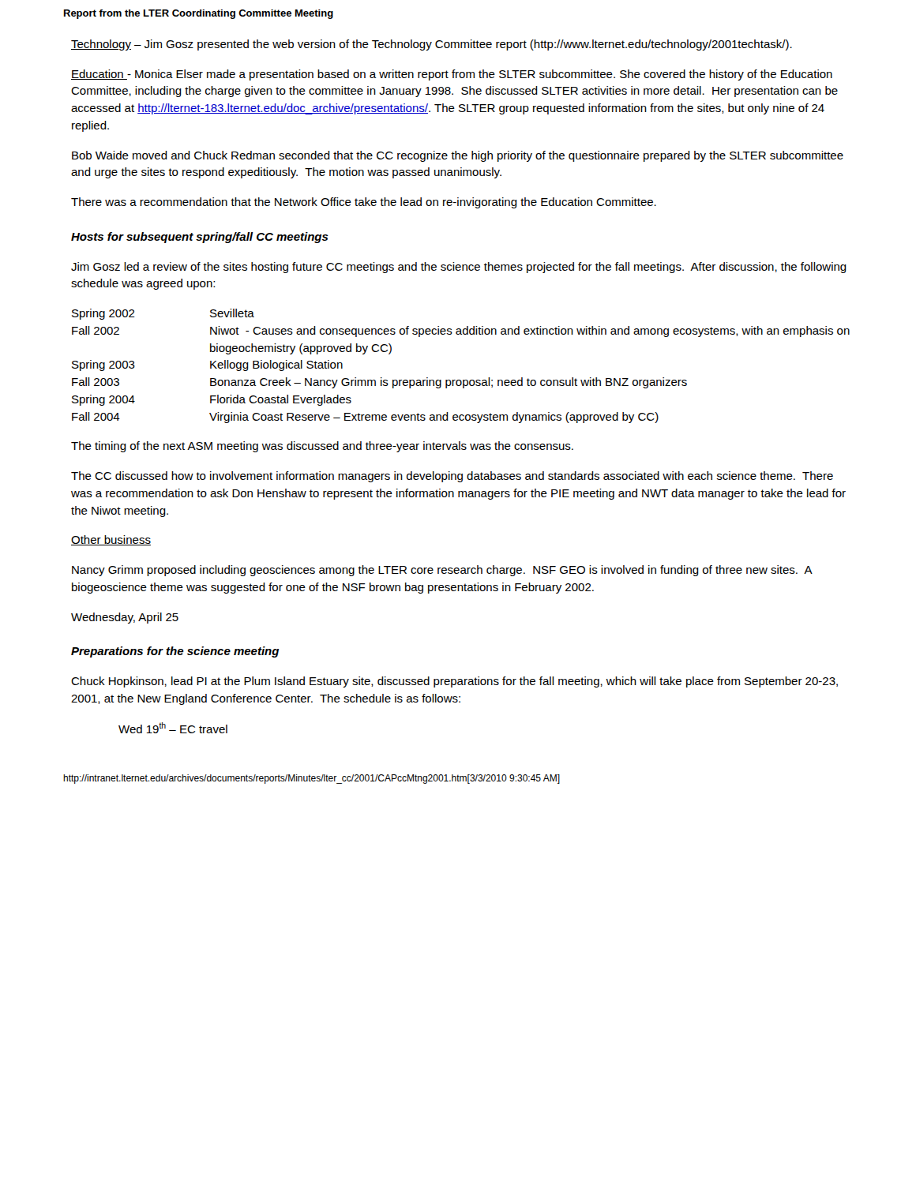Report from the LTER Coordinating Committee Meeting
Technology – Jim Gosz presented the web version of the Technology Committee report (http://www.lternet.edu/technology/2001techtask/).
Education - Monica Elser made a presentation based on a written report from the SLTER subcommittee. She covered the history of the Education Committee, including the charge given to the committee in January 1998. She discussed SLTER activities in more detail. Her presentation can be accessed at http://lternet-183.lternet.edu/doc_archive/presentations/. The SLTER group requested information from the sites, but only nine of 24 replied.
Bob Waide moved and Chuck Redman seconded that the CC recognize the high priority of the questionnaire prepared by the SLTER subcommittee and urge the sites to respond expeditiously. The motion was passed unanimously.
There was a recommendation that the Network Office take the lead on re-invigorating the Education Committee.
Hosts for subsequent spring/fall CC meetings
Jim Gosz led a review of the sites hosting future CC meetings and the science themes projected for the fall meetings. After discussion, the following schedule was agreed upon:
Spring 2002
Sevilleta
Fall 2002
Niwot - Causes and consequences of species addition and extinction within and among ecosystems, with an emphasis on biogeochemistry (approved by CC)
Spring 2003
Kellogg Biological Station
Fall 2003
Bonanza Creek – Nancy Grimm is preparing proposal; need to consult with BNZ organizers
Spring 2004
Florida Coastal Everglades
Fall 2004
Virginia Coast Reserve – Extreme events and ecosystem dynamics (approved by CC)
The timing of the next ASM meeting was discussed and three-year intervals was the consensus.
The CC discussed how to involvement information managers in developing databases and standards associated with each science theme. There was a recommendation to ask Don Henshaw to represent the information managers for the PIE meeting and NWT data manager to take the lead for the Niwot meeting.
Other business
Nancy Grimm proposed including geosciences among the LTER core research charge. NSF GEO is involved in funding of three new sites. A biogeoscience theme was suggested for one of the NSF brown bag presentations in February 2002.
Wednesday, April 25
Preparations for the science meeting
Chuck Hopkinson, lead PI at the Plum Island Estuary site, discussed preparations for the fall meeting, which will take place from September 20-23, 2001, at the New England Conference Center. The schedule is as follows:
Wed 19th – EC travel
http://intranet.lternet.edu/archives/documents/reports/Minutes/lter_cc/2001/CAPccMtng2001.htm[3/3/2010 9:30:45 AM]